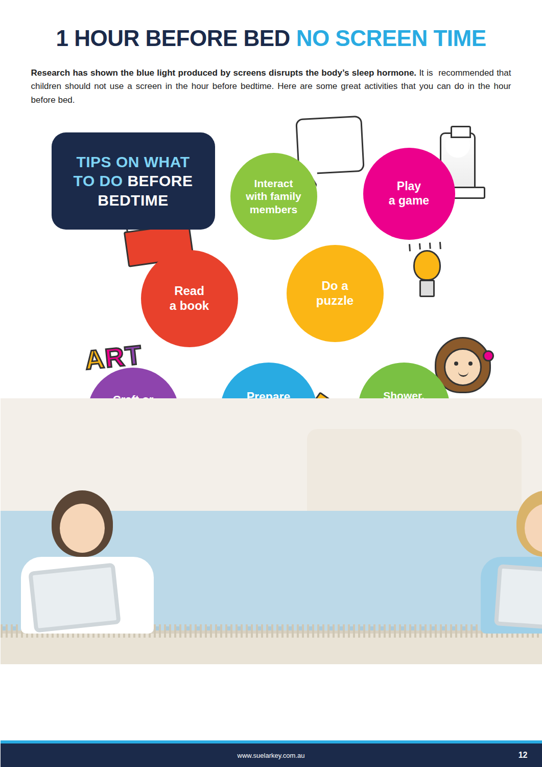1 Hour Before Bed No Screen Time
Research has shown the blue light produced by screens disrupts the body’s sleep hormone. It is recommended that children should not use a screen in the hour before bedtime. Here are some great activities that you can do in the hour before bed.
ART
TIPS ON WHAT
TO DO BEFORE
BEDTIME
Interact
with family
members
Play
a game
Read
a book
Do a
puzzle
Prepare
for next
day
Craft or
colouring
in
Shower,
bath, brush
teeth
www.suelarkey.com.au 12